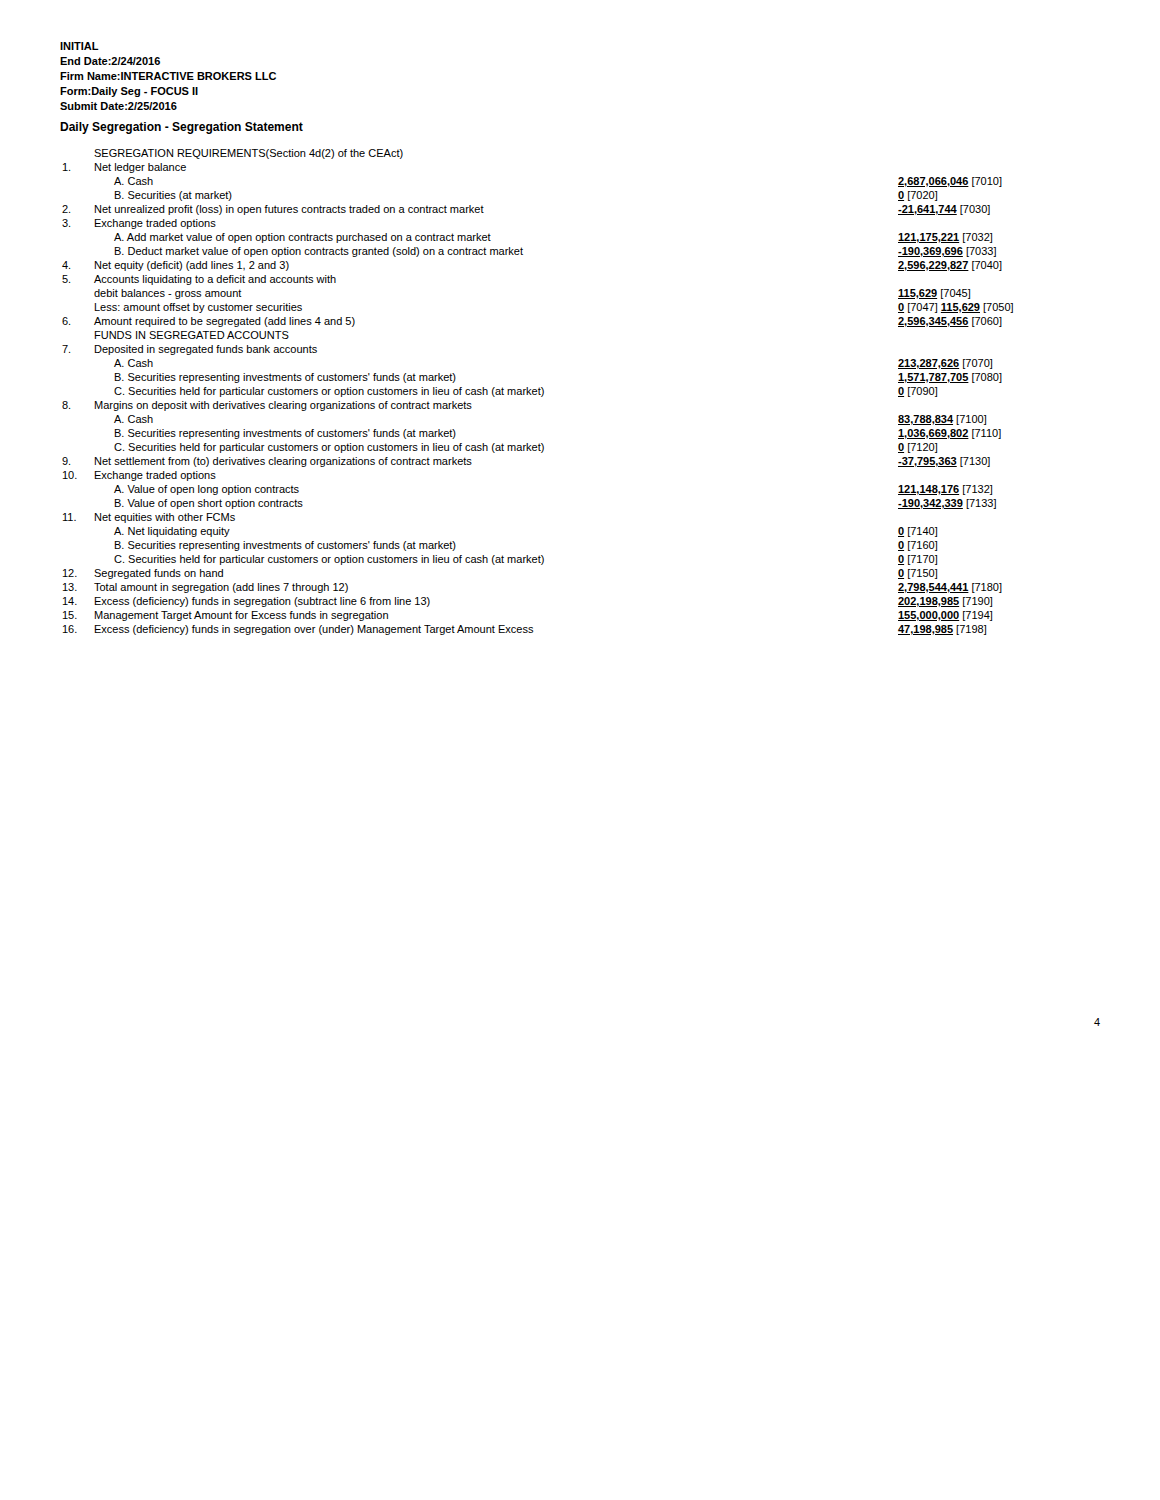INITIAL
End Date:2/24/2016
Firm Name:INTERACTIVE BROKERS LLC
Form:Daily Seg - FOCUS II
Submit Date:2/25/2016
Daily Segregation - Segregation Statement
| | SEGREGATION REQUIREMENTS(Section 4d(2) of the CEAct) | |
| 1. | Net ledger balance | |
| | A. Cash | 2,687,066,046 [7010] |
| | B. Securities (at market) | 0 [7020] |
| 2. | Net unrealized profit (loss) in open futures contracts traded on a contract market | -21,641,744 [7030] |
| 3. | Exchange traded options | |
| | A. Add market value of open option contracts purchased on a contract market | 121,175,221 [7032] |
| | B. Deduct market value of open option contracts granted (sold) on a contract market | -190,369,696 [7033] |
| 4. | Net equity (deficit) (add lines 1, 2 and 3) | 2,596,229,827 [7040] |
| 5. | Accounts liquidating to a deficit and accounts with | |
| | debit balances - gross amount | 115,629 [7045] |
| | Less: amount offset by customer securities | 0 [7047] 115,629 [7050] |
| 6. | Amount required to be segregated (add lines 4 and 5) | 2,596,345,456 [7060] |
| | FUNDS IN SEGREGATED ACCOUNTS | |
| 7. | Deposited in segregated funds bank accounts | |
| | A. Cash | 213,287,626 [7070] |
| | B. Securities representing investments of customers' funds (at market) | 1,571,787,705 [7080] |
| | C. Securities held for particular customers or option customers in lieu of cash (at market) | 0 [7090] |
| 8. | Margins on deposit with derivatives clearing organizations of contract markets | |
| | A. Cash | 83,788,834 [7100] |
| | B. Securities representing investments of customers' funds (at market) | 1,036,669,802 [7110] |
| | C. Securities held for particular customers or option customers in lieu of cash (at market) | 0 [7120] |
| 9. | Net settlement from (to) derivatives clearing organizations of contract markets | -37,795,363 [7130] |
| 10. | Exchange traded options | |
| | A. Value of open long option contracts | 121,148,176 [7132] |
| | B. Value of open short option contracts | -190,342,339 [7133] |
| 11. | Net equities with other FCMs | |
| | A. Net liquidating equity | 0 [7140] |
| | B. Securities representing investments of customers' funds (at market) | 0 [7160] |
| | C. Securities held for particular customers or option customers in lieu of cash (at market) | 0 [7170] |
| 12. | Segregated funds on hand | 0 [7150] |
| 13. | Total amount in segregation (add lines 7 through 12) | 2,798,544,441 [7180] |
| 14. | Excess (deficiency) funds in segregation (subtract line 6 from line 13) | 202,198,985 [7190] |
| 15. | Management Target Amount for Excess funds in segregation | 155,000,000 [7194] |
| 16. | Excess (deficiency) funds in segregation over (under) Management Target Amount Excess | 47,198,985 [7198] |
4